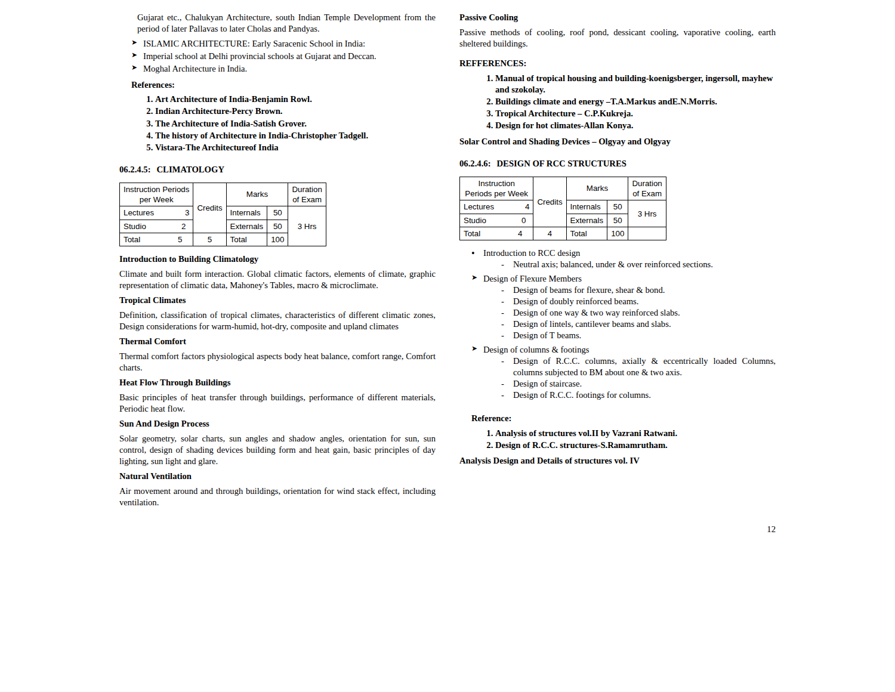Gujarat etc., Chalukyan Architecture, south Indian Temple Development from the period of later Pallavas to later Cholas and Pandyas.
ISLAMIC ARCHITECTURE: Early Saracenic School in India:
Imperial school at Delhi provincial schools at Gujarat and Deccan.
Moghal Architecture in India.
References:
Art Architecture of India-Benjamin Rowl.
Indian Architecture-Percy Brown.
The Architecture of India-Satish Grover.
The history of Architecture in India-Christopher Tadgell.
Vistara-The Architectureof India
06.2.4.5: CLIMATOLOGY
| Instruction Periods per Week | Credits | Marks | Duration of Exam |
| Lectures 3 | Internals | 50 | 3 Hrs |
| Studio 2 | Externals | 50 |
| Total 5 | 5 | Total | 100 |
Introduction to Building Climatology
Climate and built form interaction. Global climatic factors, elements of climate, graphic representation of climatic data, Mahoney's Tables, macro & microclimate.
Tropical Climates
Definition, classification of tropical climates, characteristics of different climatic zones, Design considerations for warm-humid, hot-dry, composite and upland climates
Thermal Comfort
Thermal comfort factors physiological aspects body heat balance, comfort range, Comfort charts.
Heat Flow Through Buildings
Basic principles of heat transfer through buildings, performance of different materials, Periodic heat flow.
Sun And Design Process
Solar geometry, solar charts, sun angles and shadow angles, orientation for sun, sun control, design of shading devices building form and heat gain, basic principles of day lighting, sun light and glare.
Natural Ventilation
Air movement around and through buildings, orientation for wind stack effect, including ventilation.
Passive Cooling
Passive methods of cooling, roof pond, dessicant cooling, vaporative cooling, earth sheltered buildings.
REFFERENCES:
Manual of tropical housing and building-koenigsberger, ingersoll, mayhew and szokolay.
Buildings climate and energy –T.A.Markus andE.N.Morris.
Tropical Architecture – C.P.Kukreja.
Design for hot climates-Allan Konya.
Solar Control and Shading Devices – Olgyay and Olgyay
06.2.4.6: DESIGN OF RCC STRUCTURES
| Instruction Periods per Week | Credits | Marks | Duration of Exam |
| Lectures 4 | Internals | 50 | 3 Hrs |
| Studio 0 | Externals | 50 |
| Total 4 | 4 | Total | 100 | |
Introduction to RCC design
Neutral axis; balanced, under & over reinforced sections.
Design of Flexure Members
Design of beams for flexure, shear & bond.
Design of doubly reinforced beams.
Design of one way & two way reinforced slabs.
Design of lintels, cantilever beams and slabs.
Design of T beams.
Design of columns & footings
Design of R.C.C. columns, axially & eccentrically loaded Columns, columns subjected to BM about one & two axis.
Design of staircase.
Design of R.C.C. footings for columns.
Reference:
Analysis of structures vol.II by Vazrani Ratwani.
Design of R.C.C. structures-S.Ramamrutham.
Analysis Design and Details of structures vol. IV
12